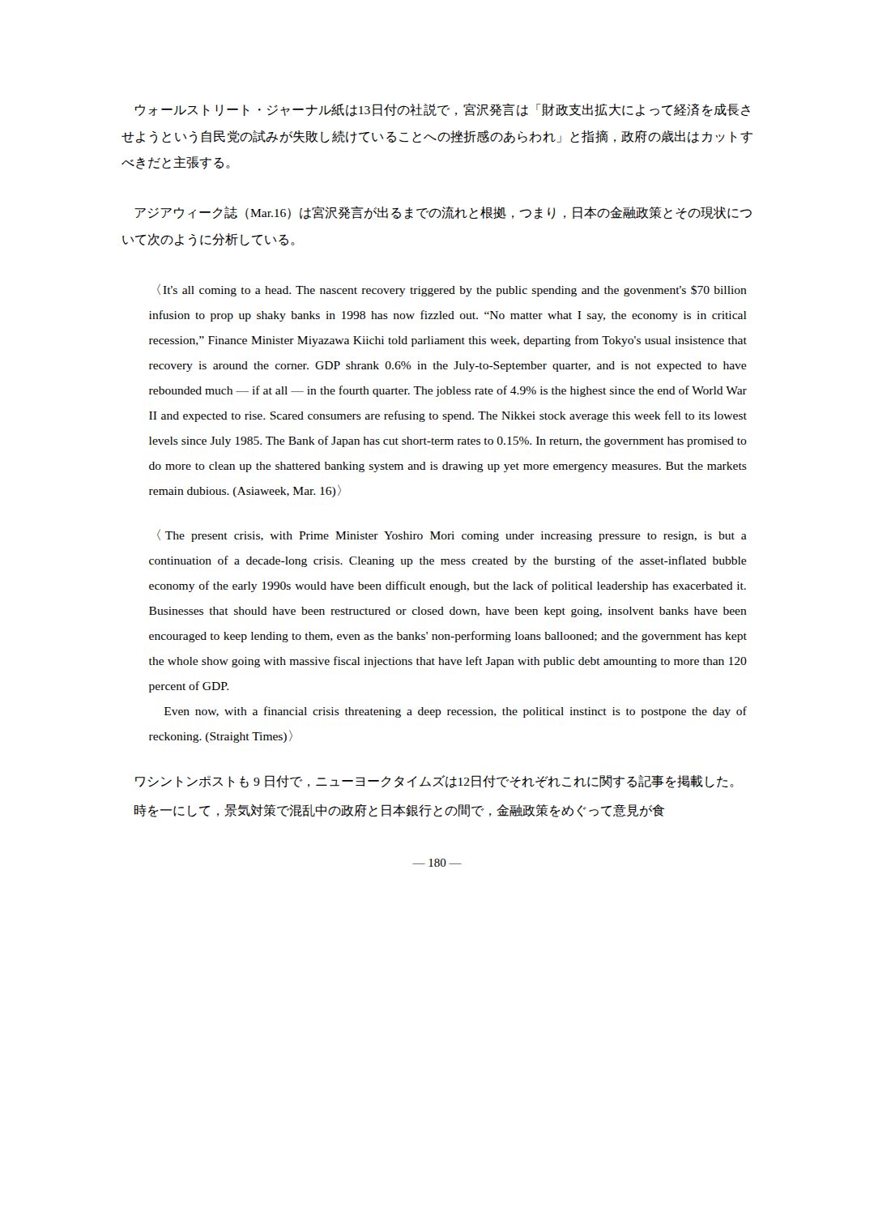ウォールストリート・ジャーナル紙は13日付の社説で，宮沢発言は「財政支出拡大によって経済を成長させようという自民党の試みが失敗し続けていることへの挫折感のあらわれ」と指摘，政府の歳出はカットすべきだと主張する。
アジアウィーク誌（Mar.16）は宮沢発言が出るまでの流れと根拠，つまり，日本の金融政策とその現状について次のように分析している。
〈It's all coming to a head. The nascent recovery triggered by the public spending and the govenment's $70 billion infusion to prop up shaky banks in 1998 has now fizzled out. “No matter what I say, the economy is in critical recession,” Finance Minister Miyazawa Kiichi told parliament this week, departing from Tokyo's usual insistence that recovery is around the corner. GDP shrank 0.6% in the July-to-September quarter, and is not expected to have rebounded much — if at all — in the fourth quarter. The jobless rate of 4.9% is the highest since the end of World War II and expected to rise. Scared consumers are refusing to spend. The Nikkei stock average this week fell to its lowest levels since July 1985. The Bank of Japan has cut short-term rates to 0.15%. In return, the government has promised to do more to clean up the shattered banking system and is drawing up yet more emergency measures. But the markets remain dubious. (Asiaweek, Mar. 16)〉
〈The present crisis, with Prime Minister Yoshiro Mori coming under increasing pressure to resign, is but a continuation of a decade-long crisis. Cleaning up the mess created by the bursting of the asset-inflated bubble economy of the early 1990s would have been difficult enough, but the lack of political leadership has exacerbated it. Businesses that should have been restructured or closed down, have been kept going, insolvent banks have been encouraged to keep lending to them, even as the banks' non-performing loans ballooned; and the government has kept the whole show going with massive fiscal injections that have left Japan with public debt amounting to more than 120 percent of GDP.
Even now, with a financial crisis threatening a deep recession, the political instinct is to postpone the day of reckoning. (Straight Times)〉
ワシントンポストも 9 日付で，ニューヨークタイムズは12日付でそれぞれこれに関する記事を掲載した。
時を一にして，景気対策で混乱中の政府と日本銀行との間で，金融政策をめぐって意見が食
— 180 —